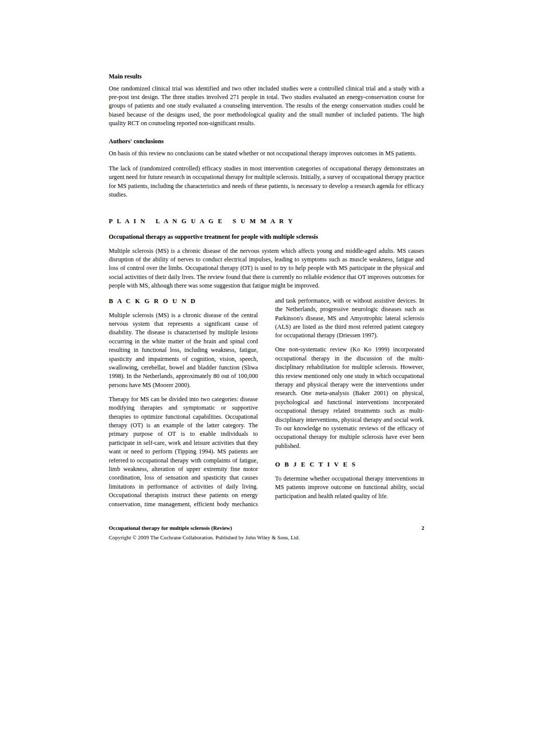Main results
One randomized clinical trial was identified and two other included studies were a controlled clinical trial and a study with a pre-post test design. The three studies involved 271 people in total. Two studies evaluated an energy-conservation course for groups of patients and one study evaluated a counseling intervention. The results of the energy conservation studies could be biased because of the designs used, the poor methodological quality and the small number of included patients. The high quality RCT on counseling reported non-significant results.
Authors' conclusions
On basis of this review no conclusions can be stated whether or not occupational therapy improves outcomes in MS patients.
The lack of (randomized controlled) efficacy studies in most intervention categories of occupational therapy demonstrates an urgent need for future research in occupational therapy for multiple sclerosis. Initially, a survey of occupational therapy practice for MS patients, including the characteristics and needs of these patients, is necessary to develop a research agenda for efficacy studies.
P L A I N L A N G U A G E S U M M A R Y
Occupational therapy as supportive treatment for people with multiple sclerosis
Multiple sclerosis (MS) is a chronic disease of the nervous system which affects young and middle-aged adults. MS causes disruption of the ability of nerves to conduct electrical impulses, leading to symptoms such as muscle weakness, fatigue and loss of control over the limbs. Occupational therapy (OT) is used to try to help people with MS participate in the physical and social activities of their daily lives. The review found that there is currently no reliable evidence that OT improves outcomes for people with MS, although there was some suggestion that fatigue might be improved.
B A C K G R O U N D
Multiple sclerosis (MS) is a chronic disease of the central nervous system that represents a significant cause of disability. The disease is characterised by multiple lesions occurring in the white matter of the brain and spinal cord resulting in functional loss, including weakness, fatigue, spasticity and impairments of cognition, vision, speech, swallowing, cerebellar, bowel and bladder function (Sliwa 1998). In the Netherlands, approximately 80 out of 100,000 persons have MS (Moorer 2000).
Therapy for MS can be divided into two categories: disease modifying therapies and symptomatic or supportive therapies to optimize functional capabilities. Occupational therapy (OT) is an example of the latter category. The primary purpose of OT is to enable individuals to participate in self-care, work and leisure activities that they want or need to perform (Tipping 1994). MS patients are referred to occupational therapy with complaints of fatigue, limb weakness, alteration of upper extremity fine motor coordination, loss of sensation and spasticity that causes limitations in performance of activities of daily living. Occupational therapists instruct these patients on energy conservation, time management, efficient body mechanics and task performance, with or without assistive devices. In the Netherlands, progressive neurologic diseases such as Parkinson's disease, MS and Amyotrophic lateral sclerosis (ALS) are listed as the third most referred patient category for occupational therapy (Driessen 1997).
One non-systematic review (Ko Ko 1999) incorporated occupational therapy in the discussion of the multi-disciplinary rehabilitation for multiple sclerosis. However, this review mentioned only one study in which occupational therapy and physical therapy were the interventions under research. One meta-analysis (Baker 2001) on physical, psychological and functional interventions incorporated occupational therapy related treatments such as multi-disciplinary interventions, physical therapy and social work. To our knowledge no systematic reviews of the efficacy of occupational therapy for multiple sclerosis have ever been published.
O B J E C T I V E S
To determine whether occupational therapy interventions in MS patients improve outcome on functional ability, social participation and health related quality of life.
Occupational therapy for multiple sclerosis (Review) 2
Copyright © 2009 The Cochrane Collaboration. Published by John Wiley & Sons, Ltd.